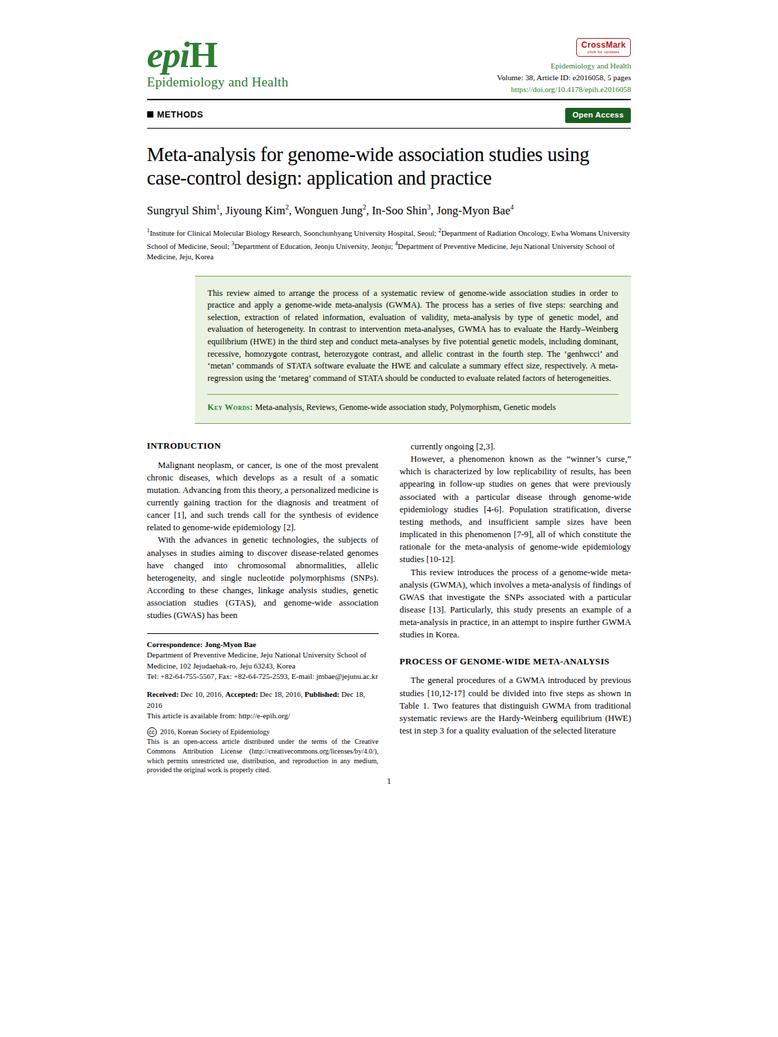epi H
Epidemiology and Health
CrossMark
click for updates
Epidemiology and Health
Volume: 38, Article ID: e2016058, 5 pages
https://doi.org/10.4178/epih.e2016058
METHODS
Open Access
Meta-analysis for genome-wide association studies using case-control design: application and practice
Sungryul Shim1, Jiyoung Kim2, Wonguen Jung2, In-Soo Shin3, Jong-Myon Bae4
1Institute for Clinical Molecular Biology Research, Soonchunhyang University Hospital, Seoul; 2Department of Radiation Oncology, Ewha Womans University School of Medicine, Seoul; 3Department of Education, Jeonju University, Jeonju; 4Department of Preventive Medicine, Jeju National University School of Medicine, Jeju, Korea
This review aimed to arrange the process of a systematic review of genome-wide association studies in order to practice and apply a genome-wide meta-analysis (GWMA). The process has a series of five steps: searching and selection, extraction of related information, evaluation of validity, meta-analysis by type of genetic model, and evaluation of heterogeneity. In contrast to intervention meta-analyses, GWMA has to evaluate the Hardy–Weinberg equilibrium (HWE) in the third step and conduct meta-analyses by five potential genetic models, including dominant, recessive, homozygote contrast, heterozygote contrast, and allelic contrast in the fourth step. The ‘genhwcci’ and ‘metan’ commands of STATA software evaluate the HWE and calculate a summary effect size, respectively. A meta-regression using the ‘metareg’ command of STATA should be conducted to evaluate related factors of heterogeneities.
Key Words: Meta-analysis, Reviews, Genome-wide association study, Polymorphism, Genetic models
INTRODUCTION
Malignant neoplasm, or cancer, is one of the most prevalent chronic diseases, which develops as a result of a somatic mutation. Advancing from this theory, a personalized medicine is currently gaining traction for the diagnosis and treatment of cancer [1], and such trends call for the synthesis of evidence related to genome-wide epidemiology [2].
With the advances in genetic technologies, the subjects of analyses in studies aiming to discover disease-related genomes have changed into chromosomal abnormalities, allelic heterogeneity, and single nucleotide polymorphisms (SNPs). According to these changes, linkage analysis studies, genetic association studies (GTAS), and genome-wide association studies (GWAS) has been
Correspondence: Jong-Myon Bae
Department of Preventive Medicine, Jeju National University School of Medicine, 102 Jejudaehak-ro, Jeju 63243, Korea
Tel: +82-64-755-5567, Fax: +82-64-725-2593, E-mail: jmbae@jejunu.ac.kr
Received: Dec 10, 2016, Accepted: Dec 18, 2016, Published: Dec 18, 2016
This article is available from: http://e-epih.org/
cc 2016, Korean Society of Epidemiology
This is an open-access article distributed under the terms of the Creative Commons Attribution License (http://creativecommons.org/licenses/by/4.0/), which permits unrestricted use, distribution, and reproduction in any medium, provided the original work is properly cited.
currently ongoing [2,3].
However, a phenomenon known as the “winner’s curse,” which is characterized by low replicability of results, has been appearing in follow-up studies on genes that were previously associated with a particular disease through genome-wide epidemiology studies [4-6]. Population stratification, diverse testing methods, and insufficient sample sizes have been implicated in this phenomenon [7-9], all of which constitute the rationale for the meta-analysis of genome-wide epidemiology studies [10-12].
This review introduces the process of a genome-wide meta-analysis (GWMA), which involves a meta-analysis of findings of GWAS that investigate the SNPs associated with a particular disease [13]. Particularly, this study presents an example of a meta-analysis in practice, in an attempt to inspire further GWMA studies in Korea.
PROCESS OF GENOME-WIDE META-ANALYSIS
The general procedures of a GWMA introduced by previous studies [10,12-17] could be divided into five steps as shown in Table 1. Two features that distinguish GWMA from traditional systematic reviews are the Hardy-Weinberg equilibrium (HWE) test in step 3 for a quality evaluation of the selected literature
1